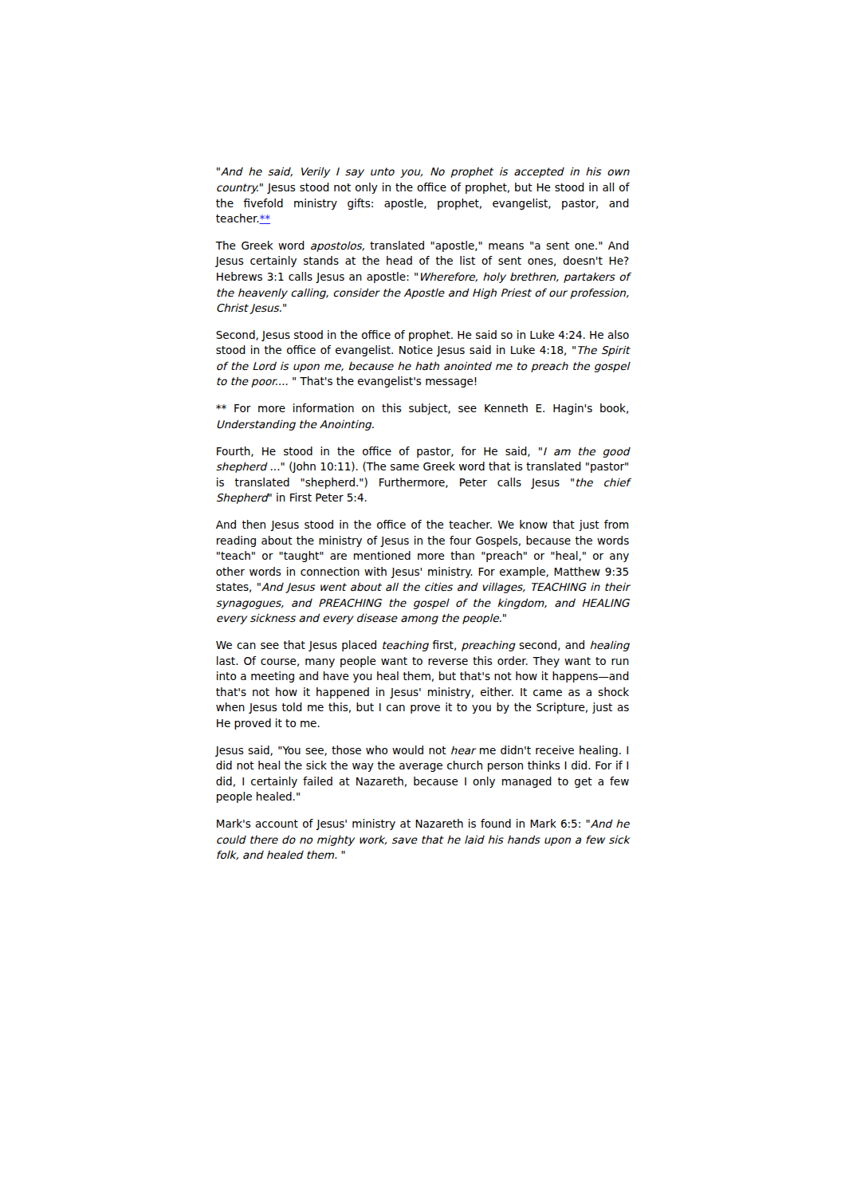"And he said, Verily I say unto you, No prophet is accepted in his own country." Jesus stood not only in the office of prophet, but He stood in all of the fivefold ministry gifts: apostle, prophet, evangelist, pastor, and teacher.**
The Greek word apostolos, translated "apostle," means "a sent one." And Jesus certainly stands at the head of the list of sent ones, doesn't He? Hebrews 3:1 calls Jesus an apostle: "Wherefore, holy brethren, partakers of the heavenly calling, consider the Apostle and High Priest of our profession, Christ Jesus."
Second, Jesus stood in the office of prophet. He said so in Luke 4:24. He also stood in the office of evangelist. Notice Jesus said in Luke 4:18, "The Spirit of the Lord is upon me, because he hath anointed me to preach the gospel to the poor.... " That's the evangelist's message!
** For more information on this subject, see Kenneth E. Hagin's book, Understanding the Anointing.
Fourth, He stood in the office of pastor, for He said, "I am the good shepherd ..." (John 10:11). (The same Greek word that is translated "pastor" is translated "shepherd.") Furthermore, Peter calls Jesus "the chief Shepherd" in First Peter 5:4.
And then Jesus stood in the office of the teacher. We know that just from reading about the ministry of Jesus in the four Gospels, because the words "teach" or "taught" are mentioned more than "preach" or "heal," or any other words in connection with Jesus' ministry. For example, Matthew 9:35 states, "And Jesus went about all the cities and villages, TEACHING in their synagogues, and PREACHING the gospel of the kingdom, and HEALING every sickness and every disease among the people."
We can see that Jesus placed teaching first, preaching second, and healing last. Of course, many people want to reverse this order. They want to run into a meeting and have you heal them, but that's not how it happens—and that's not how it happened in Jesus' ministry, either. It came as a shock when Jesus told me this, but I can prove it to you by the Scripture, just as He proved it to me.
Jesus said, "You see, those who would not hear me didn't receive healing. I did not heal the sick the way the average church person thinks I did. For if I did, I certainly failed at Nazareth, because I only managed to get a few people healed."
Mark's account of Jesus' ministry at Nazareth is found in Mark 6:5: "And he could there do no mighty work, save that he laid his hands upon a few sick folk, and healed them. "